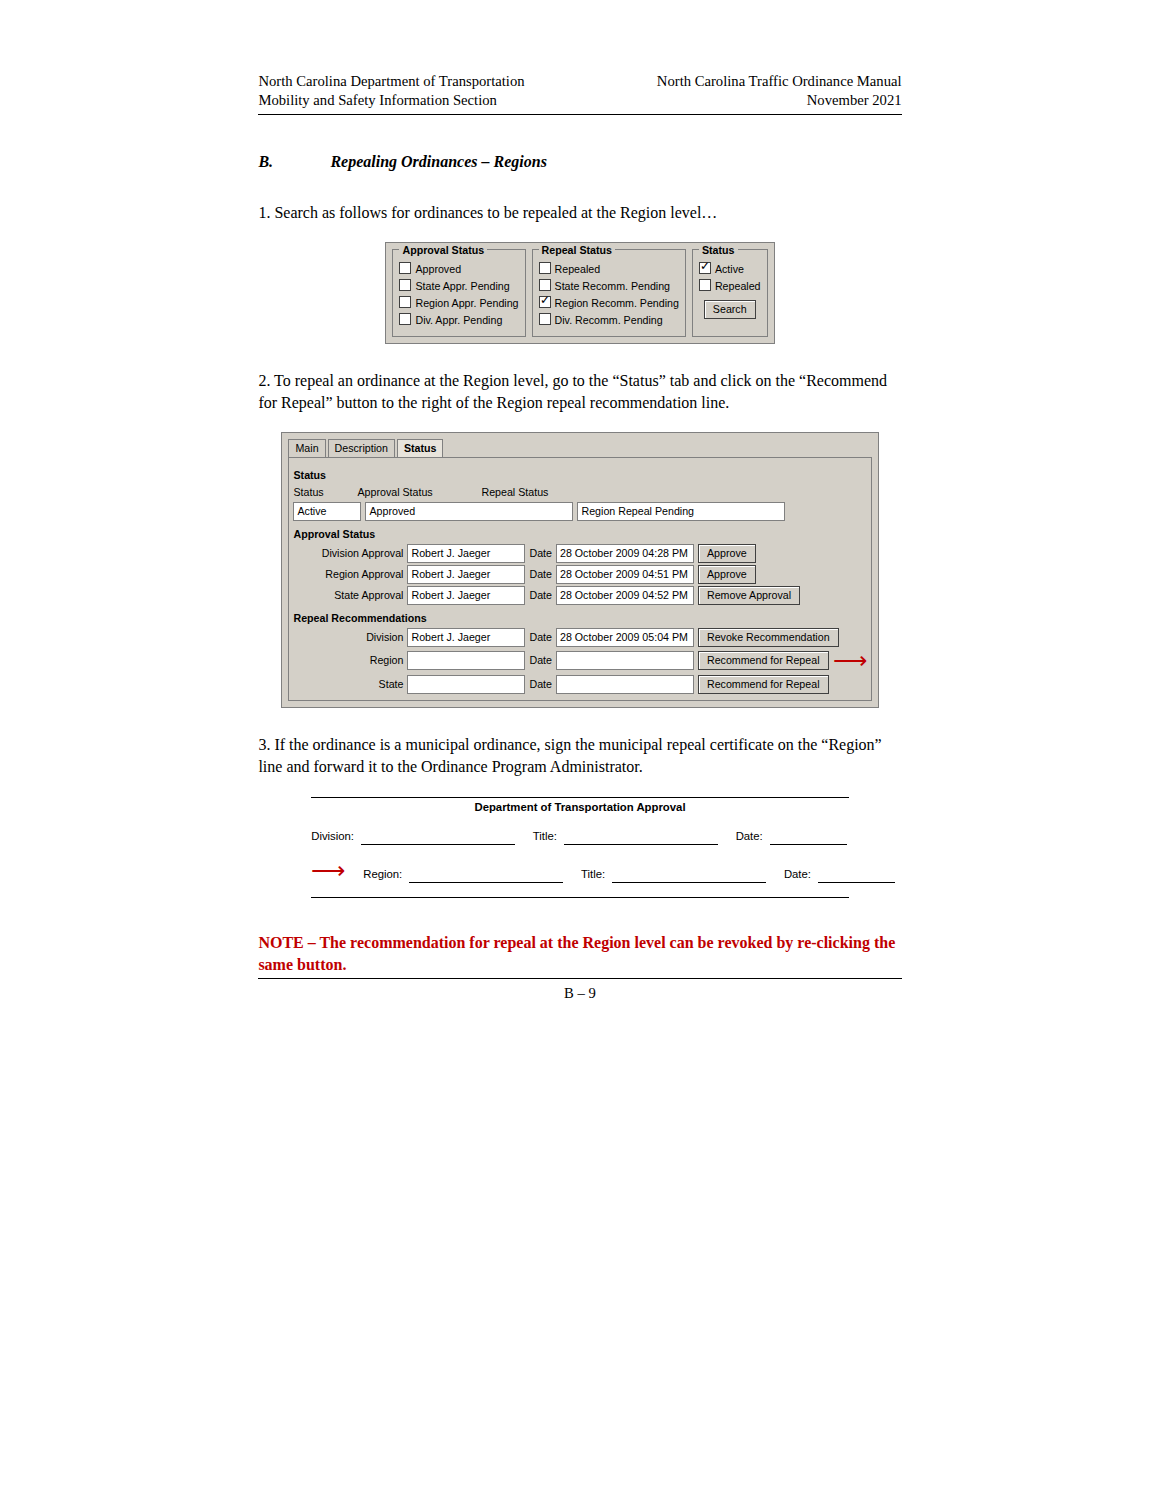North Carolina Department of Transportation
Mobility and Safety Information Section
North Carolina Traffic Ordinance Manual
November 2021
B. Repealing Ordinances – Regions
1. Search as follows for ordinances to be repealed at the Region level…
Approval Status
Approved
State Appr. Pending
Region Appr. Pending
Div. Appr. Pending
Repeal Status
Repealed
State Recomm. Pending
Region Recomm. Pending
Div. Recomm. Pending
Status
Active
Repealed
Search
2. To repeal an ordinance at the Region level, go to the “Status” tab and click on the “Recommend for Repeal” button to the right of the Region repeal recommendation line.
Main Description Status
Status
Status Approval Status Repeal Status
Active Approved Region Repeal Pending
Approval Status
Division Approval Robert J. Jaeger Date 28 October 2009 04:28 PM Approve
Region Approval Robert J. Jaeger Date 28 October 2009 04:51 PM Approve
State Approval Robert J. Jaeger Date 28 October 2009 04:52 PM Remove Approval
Repeal Recommendations
Division Robert J. Jaeger Date 28 October 2009 05:04 PM Revoke Recommendation
Region Date Recommend for Repeal ⟶
State Date Recommend for Repeal
3. If the ordinance is a municipal ordinance, sign the municipal repeal certificate on the “Region” line and forward it to the Ordinance Program Administrator.
Department of Transportation Approval
Division:
Title:
Date:
⟶
Region:
Title:
Date:
NOTE – The recommendation for repeal at the Region level can be revoked by re-clicking the same button.
B – 9